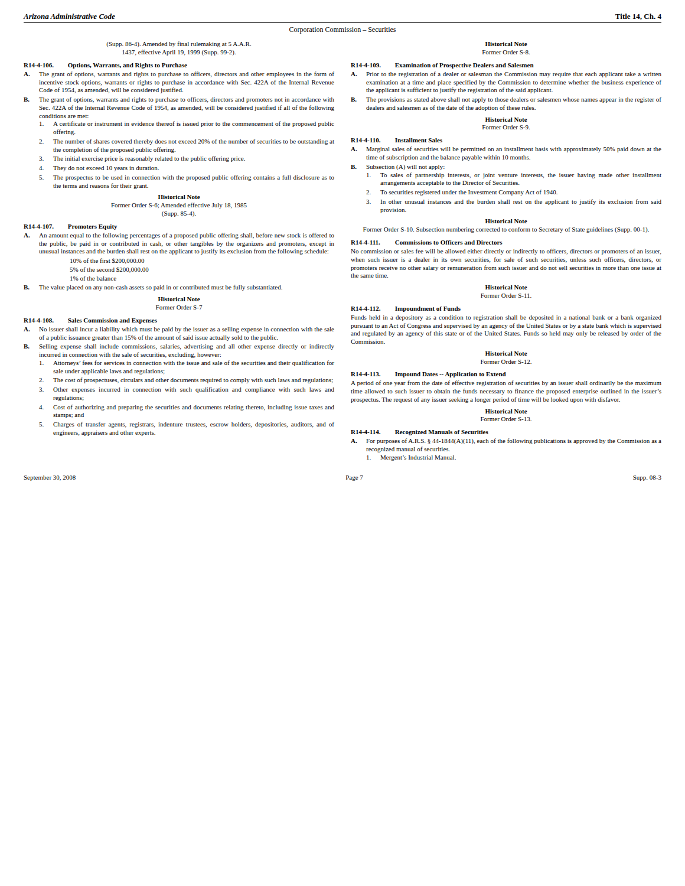Arizona Administrative Code
Title 14, Ch. 4
Corporation Commission – Securities
(Supp. 86-4). Amended by final rulemaking at 5 A.A.R.
1437, effective April 19, 1999 (Supp. 99-2).
R14-4-106. Options, Warrants, and Rights to Purchase
A. The grant of options, warrants and rights to purchase to officers, directors and other employees in the form of incentive stock options, warrants or rights to purchase in accordance with Sec. 422A of the Internal Revenue Code of 1954, as amended, will be considered justified.
B. The grant of options, warrants and rights to purchase to officers, directors and promoters not in accordance with Sec. 422A of the Internal Revenue Code of 1954, as amended, will be considered justified if all of the following conditions are met:
1. A certificate or instrument in evidence thereof is issued prior to the commencement of the proposed public offering.
2. The number of shares covered thereby does not exceed 20% of the number of securities to be outstanding at the completion of the proposed public offering.
3. The initial exercise price is reasonably related to the public offering price.
4. They do not exceed 10 years in duration.
5. The prospectus to be used in connection with the proposed public offering contains a full disclosure as to the terms and reasons for their grant.
Historical Note Former Order S-6; Amended effective July 18, 1985
(Supp. 85-4).
R14-4-107. Promoters Equity
A. An amount equal to the following percentages of a proposed public offering shall, before new stock is offered to the public, be paid in or contributed in cash, or other tangibles by the organizers and promoters, except in unusual instances and the burden shall rest on the applicant to justify its exclusion from the following schedule:
10% of the first $200,000.00
5% of the second $200,000.00
1% of the balance
B. The value placed on any non-cash assets so paid in or contributed must be fully substantiated.
Historical Note Former Order S-7
R14-4-108. Sales Commission and Expenses
A. No issuer shall incur a liability which must be paid by the issuer as a selling expense in connection with the sale of a public issuance greater than 15% of the amount of said issue actually sold to the public.
B. Selling expense shall include commissions, salaries, advertising and all other expense directly or indirectly incurred in connection with the sale of securities, excluding, however:
1. Attorneys’ fees for services in connection with the issue and sale of the securities and their qualification for sale under applicable laws and regulations;
2. The cost of prospectuses, circulars and other documents required to comply with such laws and regulations;
3. Other expenses incurred in connection with such qualification and compliance with such laws and regulations;
4. Cost of authorizing and preparing the securities and documents relating thereto, including issue taxes and stamps; and
5. Charges of transfer agents, registrars, indenture trustees, escrow holders, depositories, auditors, and of engineers, appraisers and other experts.
Historical Note Former Order S-8.
R14-4-109. Examination of Prospective Dealers and Salesmen
A. Prior to the registration of a dealer or salesman the Commission may require that each applicant take a written examination at a time and place specified by the Commission to determine whether the business experience of the applicant is sufficient to justify the registration of the said applicant.
B. The provisions as stated above shall not apply to those dealers or salesmen whose names appear in the register of dealers and salesmen as of the date of the adoption of these rules.
Historical Note Former Order S-9.
R14-4-110. Installment Sales
A. Marginal sales of securities will be permitted on an installment basis with approximately 50% paid down at the time of subscription and the balance payable within 10 months.
B. Subsection (A) will not apply:
1. To sales of partnership interests, or joint venture interests, the issuer having made other installment arrangements acceptable to the Director of Securities.
2. To securities registered under the Investment Company Act of 1940.
3. In other unusual instances and the burden shall rest on the applicant to justify its exclusion from said provision.
Historical Note Former Order S-10. Subsection numbering corrected to conform to Secretary of State guidelines (Supp. 00-1).
R14-4-111. Commissions to Officers and Directors
No commission or sales fee will be allowed either directly or indirectly to officers, directors or promoters of an issuer, when such issuer is a dealer in its own securities, for sale of such securities, unless such officers, directors, or promoters receive no other salary or remuneration from such issuer and do not sell securities in more than one issue at the same time.
Historical Note Former Order S-11.
R14-4-112. Impoundment of Funds
Funds held in a depository as a condition to registration shall be deposited in a national bank or a bank organized pursuant to an Act of Congress and supervised by an agency of the United States or by a state bank which is supervised and regulated by an agency of this state or of the United States. Funds so held may only be released by order of the Commission.
Historical Note Former Order S-12.
R14-4-113. Impound Dates -- Application to Extend
A period of one year from the date of effective registration of securities by an issuer shall ordinarily be the maximum time allowed to such issuer to obtain the funds necessary to finance the proposed enterprise outlined in the issuer’s prospectus. The request of any issuer seeking a longer period of time will be looked upon with disfavor.
Historical Note Former Order S-13.
R14-4-114. Recognized Manuals of Securities
A. For purposes of A.R.S. § 44-1844(A)(11), each of the following publications is approved by the Commission as a recognized manual of securities.
1. Mergent’s Industrial Manual.
September 30, 2008
Page 7
Supp. 08-3